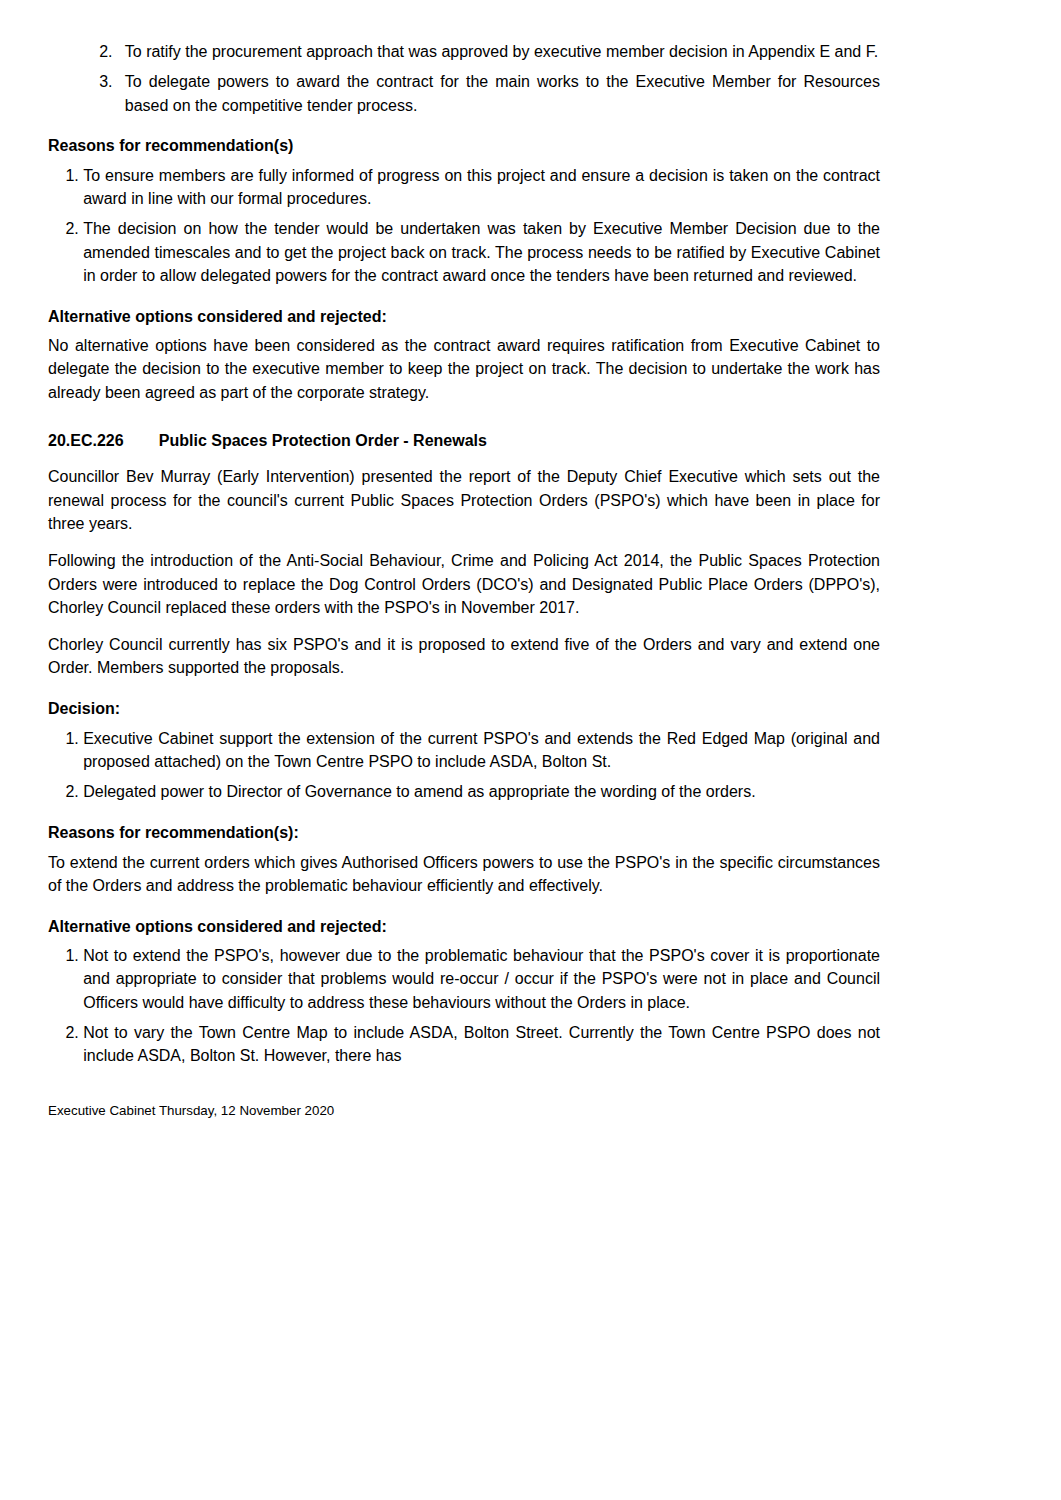2. To ratify the procurement approach that was approved by executive member decision in Appendix E and F.
3. To delegate powers to award the contract for the main works to the Executive Member for Resources based on the competitive tender process.
Reasons for recommendation(s)
To ensure members are fully informed of progress on this project and ensure a decision is taken on the contract award in line with our formal procedures.
The decision on how the tender would be undertaken was taken by Executive Member Decision due to the amended timescales and to get the project back on track. The process needs to be ratified by Executive Cabinet in order to allow delegated powers for the contract award once the tenders have been returned and reviewed.
Alternative options considered and rejected:
No alternative options have been considered as the contract award requires ratification from Executive Cabinet to delegate the decision to the executive member to keep the project on track. The decision to undertake the work has already been agreed as part of the corporate strategy.
20.EC.226 Public Spaces Protection Order - Renewals
Councillor Bev Murray (Early Intervention) presented the report of the Deputy Chief Executive which sets out the renewal process for the council's current Public Spaces Protection Orders (PSPO's) which have been in place for three years.
Following the introduction of the Anti-Social Behaviour, Crime and Policing Act 2014, the Public Spaces Protection Orders were introduced to replace the Dog Control Orders (DCO's) and Designated Public Place Orders (DPPO's), Chorley Council replaced these orders with the PSPO's in November 2017.
Chorley Council currently has six PSPO's and it is proposed to extend five of the Orders and vary and extend one Order. Members supported the proposals.
Decision:
Executive Cabinet support the extension of the current PSPO's and extends the Red Edged Map (original and proposed attached) on the Town Centre PSPO to include ASDA, Bolton St.
Delegated power to Director of Governance to amend as appropriate the wording of the orders.
Reasons for recommendation(s):
To extend the current orders which gives Authorised Officers powers to use the PSPO's in the specific circumstances of the Orders and address the problematic behaviour efficiently and effectively.
Alternative options considered and rejected:
Not to extend the PSPO's, however due to the problematic behaviour that the PSPO's cover it is proportionate and appropriate to consider that problems would re-occur / occur if the PSPO's were not in place and Council Officers would have difficulty to address these behaviours without the Orders in place.
Not to vary the Town Centre Map to include ASDA, Bolton Street. Currently the Town Centre PSPO does not include ASDA, Bolton St. However, there has
Executive Cabinet Thursday, 12 November 2020